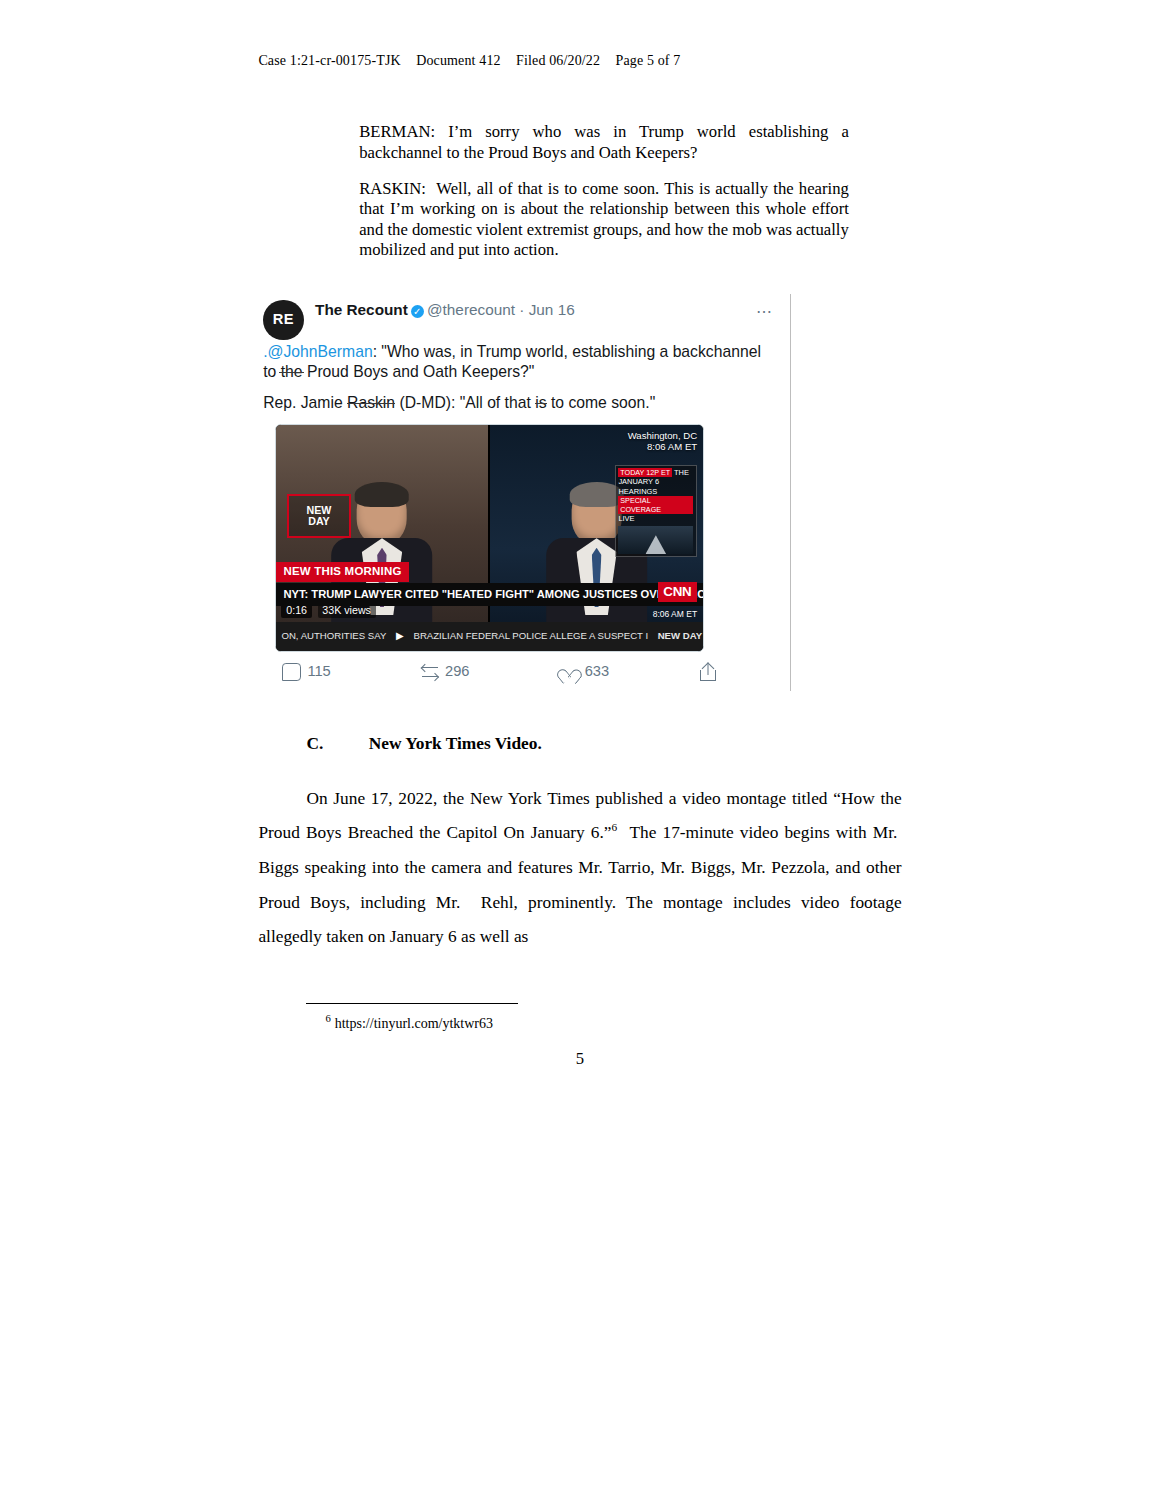Case 1:21-cr-00175-TJK Document 412 Filed 06/20/22 Page 5 of 7
Berman: I’m sorry who was in Trump world establishing a backchannel to the Proud Boys and Oath Keepers?
Raskin: Well, all of that is to come soon. This is actually the hearing that I’m working on is about the relationship between this whole effort and the domestic violent extremist groups, and how the mob was actually mobilized and put into action.
RE
⋯ The Recount✓@therecount · Jun 16
.@JohnBerman: "Who was, in Trump world, establishing a backchannel to the Proud Boys and Oath Keepers?"
Rep. Jamie Raskin (D-MD): "All of that is to come soon."
NEW
DAY
Washington, DC
8:06 AM ET
TODAY 12P ET THE JANUARY 6
HEARINGS SPECIAL COVERAGE LIVE
0:16 33K views
NEW THIS MORNING
NYT: TRUMP LAWYER CITED "HEATED FIGHT" AMONG JUSTICES OVER ELECTION
CNN
8:06 AM ET
ON, AUTHORITIES SAY ▶ BRAZILIAN FEDERAL POLICE ALLEGE A SUSPECT I NEW DAY
115 296 633
C.
New York Times Video.
On June 17, 2022, the New York Times published a video montage titled “How the Proud Boys Breached the Capitol On January 6.”6 The 17-minute video begins with Mr. Biggs speaking into the camera and features Mr. Tarrio, Mr. Biggs, Mr. Pezzola, and other Proud Boys, including Mr. Rehl, prominently. The montage includes video footage allegedly taken on January 6 as well as
6https://tinyurl.com/ytktwr63
5